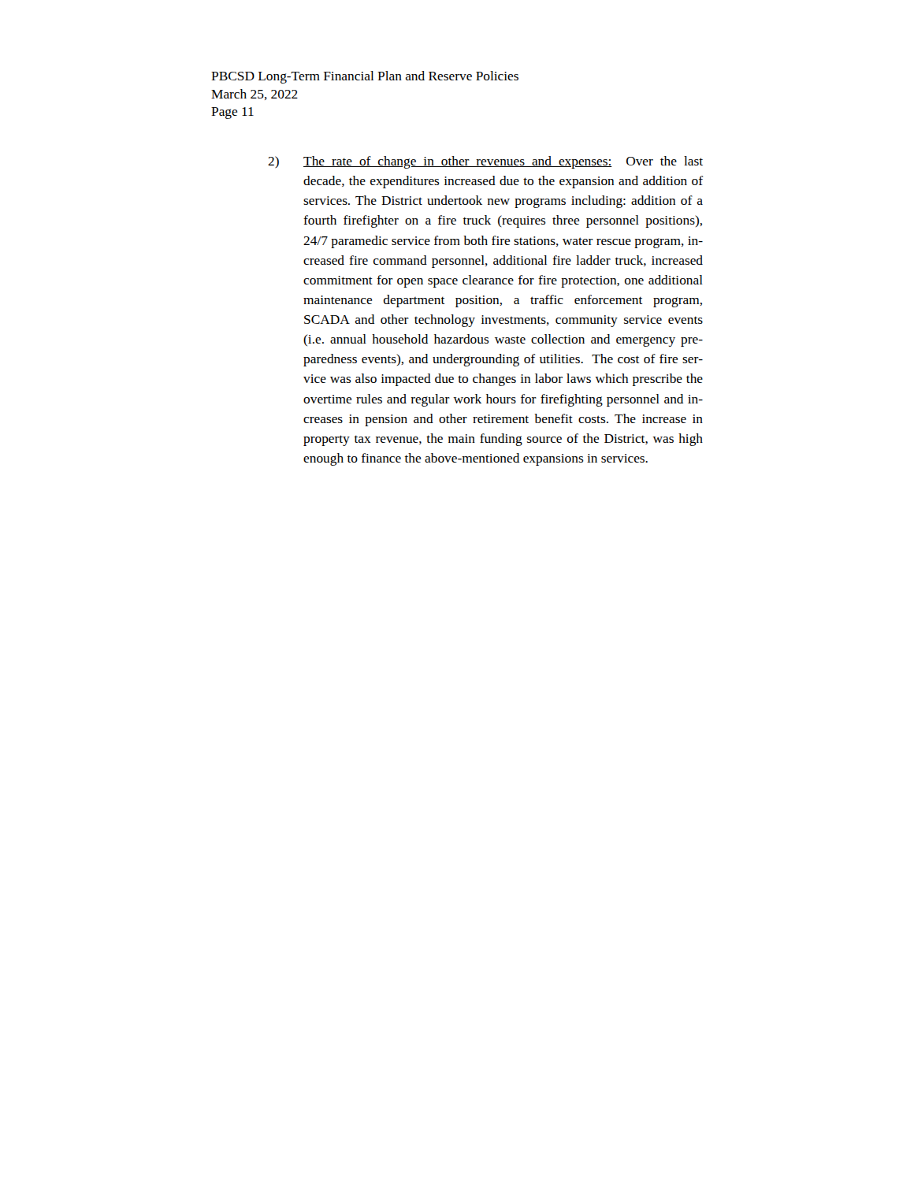PBCSD Long-Term Financial Plan and Reserve Policies
March 25, 2022
Page 11
2)
The rate of change in other revenues and expenses: Over the last decade, the expenditures increased due to the expansion and addition of services. The District undertook new programs including: addition of a fourth firefighter on a fire truck (requires three personnel positions), 24/7 paramedic service from both fire stations, water rescue program, increased fire command personnel, additional fire ladder truck, increased commitment for open space clearance for fire protection, one additional maintenance department position, a traffic enforcement program, SCADA and other technology investments, community service events (i.e. annual household hazardous waste collection and emergency preparedness events), and undergrounding of utilities. The cost of fire service was also impacted due to changes in labor laws which prescribe the overtime rules and regular work hours for firefighting personnel and increases in pension and other retirement benefit costs. The increase in property tax revenue, the main funding source of the District, was high enough to finance the above-mentioned expansions in services.